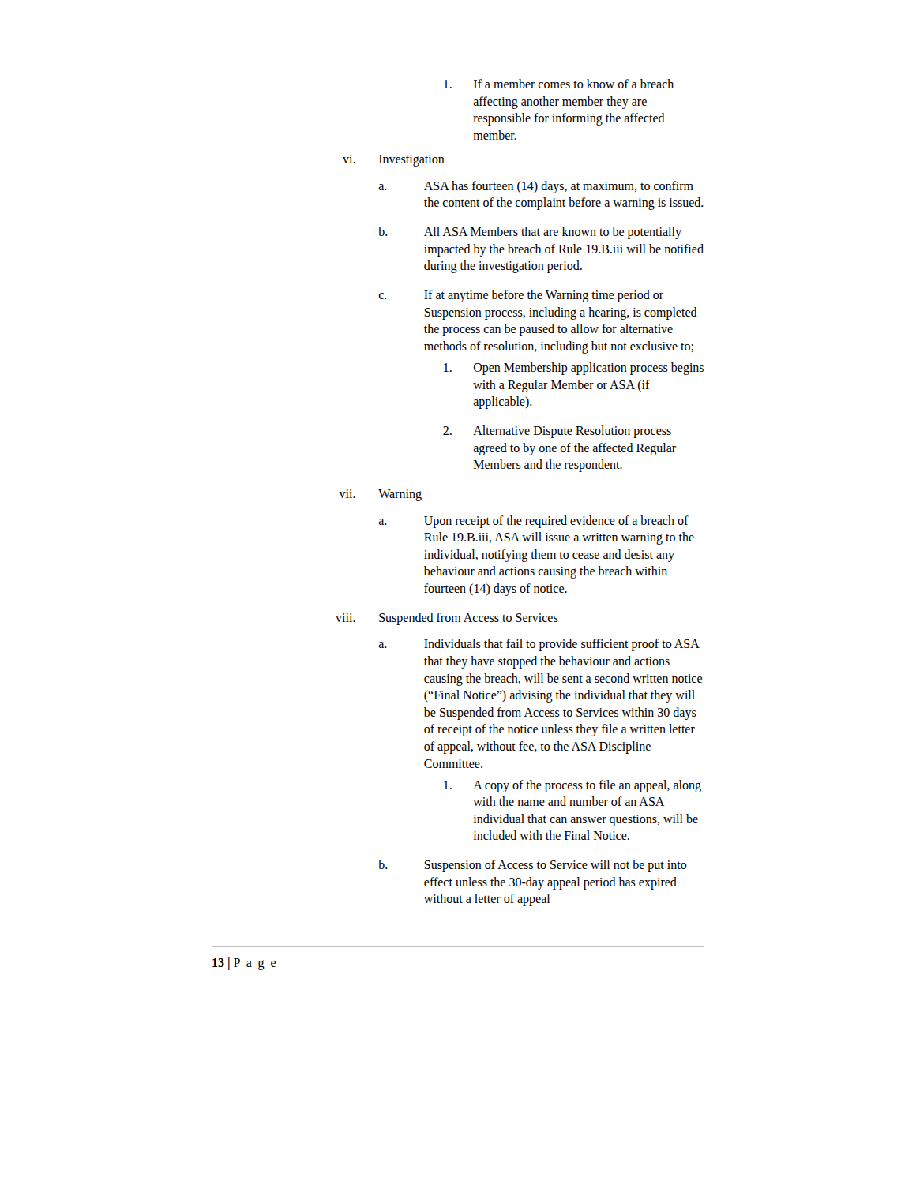1.
If a member comes to know of a breach affecting another member they are responsible for informing the affected member.
vi.
Investigation
a.
ASA has fourteen (14) days, at maximum, to confirm the content of the complaint before a warning is issued.
b.
All ASA Members that are known to be potentially impacted by the breach of Rule 19.B.iii will be notified during the investigation period.
c.
If at anytime before the Warning time period or Suspension process, including a hearing, is completed the process can be paused to allow for alternative methods of resolution, including but not exclusive to;
1.
Open Membership application process begins with a Regular Member or ASA (if applicable).
2.
Alternative Dispute Resolution process agreed to by one of the affected Regular Members and the respondent.
vii.
Warning
a.
Upon receipt of the required evidence of a breach of Rule 19.B.iii, ASA will issue a written warning to the individual, notifying them to cease and desist any behaviour and actions causing the breach within fourteen (14) days of notice.
viii.
Suspended from Access to Services
a.
Individuals that fail to provide sufficient proof to ASA that they have stopped the behaviour and actions causing the breach, will be sent a second written notice (“Final Notice”) advising the individual that they will be Suspended from Access to Services within 30 days of receipt of the notice unless they file a written letter of appeal, without fee, to the ASA Discipline Committee.
1.
A copy of the process to file an appeal, along with the name and number of an ASA individual that can answer questions, will be included with the Final Notice.
b.
Suspension of Access to Service will not be put into effect unless the 30-day appeal period has expired without a letter of appeal
13 | P a g e